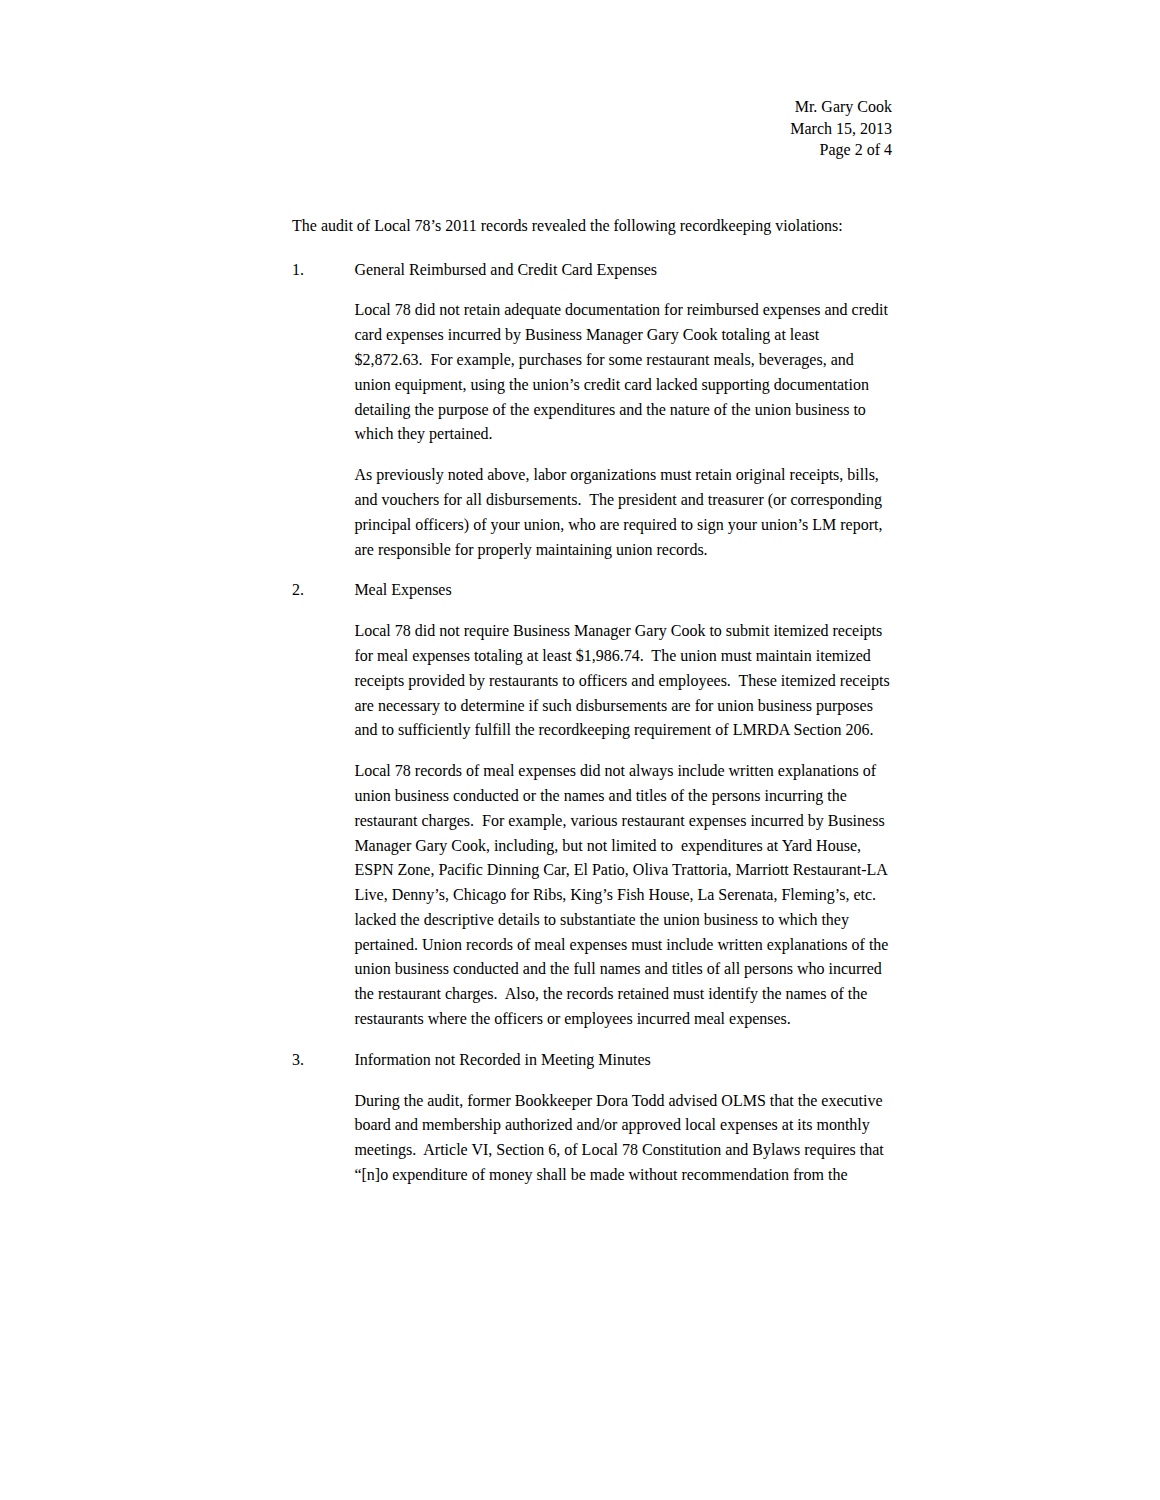Mr. Gary Cook
March 15, 2013
Page 2 of 4
The audit of Local 78’s 2011 records revealed the following recordkeeping violations:
1. General Reimbursed and Credit Card Expenses
Local 78 did not retain adequate documentation for reimbursed expenses and credit card expenses incurred by Business Manager Gary Cook totaling at least $2,872.63. For example, purchases for some restaurant meals, beverages, and union equipment, using the union’s credit card lacked supporting documentation detailing the purpose of the expenditures and the nature of the union business to which they pertained.
As previously noted above, labor organizations must retain original receipts, bills, and vouchers for all disbursements. The president and treasurer (or corresponding principal officers) of your union, who are required to sign your union’s LM report, are responsible for properly maintaining union records.
2. Meal Expenses
Local 78 did not require Business Manager Gary Cook to submit itemized receipts for meal expenses totaling at least $1,986.74. The union must maintain itemized receipts provided by restaurants to officers and employees. These itemized receipts are necessary to determine if such disbursements are for union business purposes and to sufficiently fulfill the recordkeeping requirement of LMRDA Section 206.
Local 78 records of meal expenses did not always include written explanations of union business conducted or the names and titles of the persons incurring the restaurant charges. For example, various restaurant expenses incurred by Business Manager Gary Cook, including, but not limited to expenditures at Yard House, ESPN Zone, Pacific Dinning Car, El Patio, Oliva Trattoria, Marriott Restaurant-LA Live, Denny’s, Chicago for Ribs, King’s Fish House, La Serenata, Fleming’s, etc. lacked the descriptive details to substantiate the union business to which they pertained. Union records of meal expenses must include written explanations of the union business conducted and the full names and titles of all persons who incurred the restaurant charges. Also, the records retained must identify the names of the restaurants where the officers or employees incurred meal expenses.
3. Information not Recorded in Meeting Minutes
During the audit, former Bookkeeper Dora Todd advised OLMS that the executive board and membership authorized and/or approved local expenses at its monthly meetings. Article VI, Section 6, of Local 78 Constitution and Bylaws requires that “[n]o expenditure of money shall be made without recommendation from the